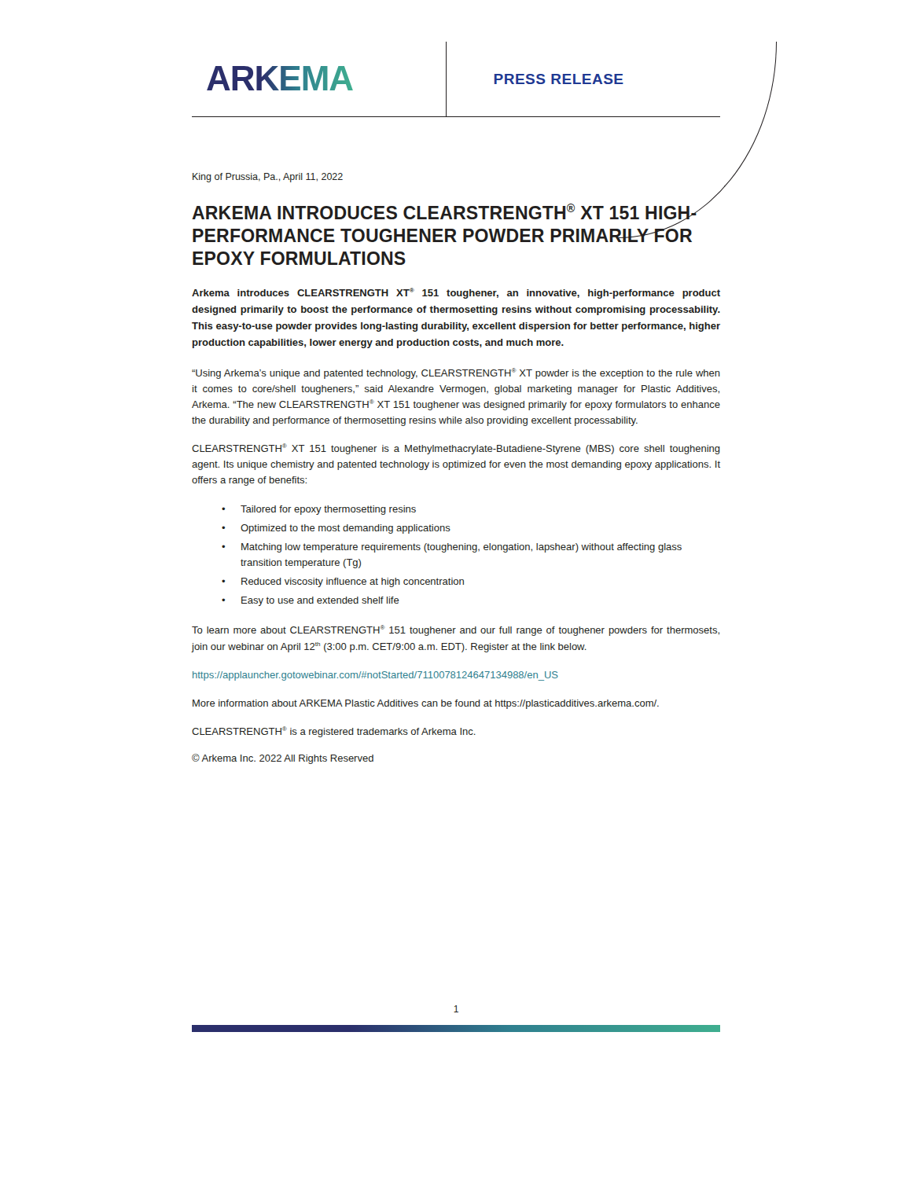ARKEMA
PRESS RELEASE
King of Prussia, Pa., April 11, 2022
Arkema introduces CLEARSTRENGTH® XT 151 high-performance toughener powder primarily for epoxy formulations
Arkema introduces CLEARSTRENGTH XT® 151 toughener, an innovative, high-performance product designed primarily to boost the performance of thermosetting resins without compromising processability. This easy-to-use powder provides long-lasting durability, excellent dispersion for better performance, higher production capabilities, lower energy and production costs, and much more.
“Using Arkema’s unique and patented technology, CLEARSTRENGTH® XT powder is the exception to the rule when it comes to core/shell tougheners,” said Alexandre Vermogen, global marketing manager for Plastic Additives, Arkema. “The new CLEARSTRENGTH® XT 151 toughener was designed primarily for epoxy formulators to enhance the durability and performance of thermosetting resins while also providing excellent processability.
CLEARSTRENGTH® XT 151 toughener is a Methylmethacrylate-Butadiene-Styrene (MBS) core shell toughening agent. Its unique chemistry and patented technology is optimized for even the most demanding epoxy applications. It offers a range of benefits:
Tailored for epoxy thermosetting resins
Optimized to the most demanding applications
Matching low temperature requirements (toughening, elongation, lapshear) without affecting glass transition temperature (Tg)
Reduced viscosity influence at high concentration
Easy to use and extended shelf life
To learn more about CLEARSTRENGTH® 151 toughener and our full range of toughener powders for thermosets, join our webinar on April 12th (3:00 p.m. CET/9:00 a.m. EDT). Register at the link below.
https://applauncher.gotowebinar.com/#notStarted/7110078124647134988/en_US
More information about ARKEMA Plastic Additives can be found at https://plasticadditives.arkema.com/.
CLEARSTRENGTH® is a registered trademarks of Arkema Inc.
© Arkema Inc. 2022 All Rights Reserved
1